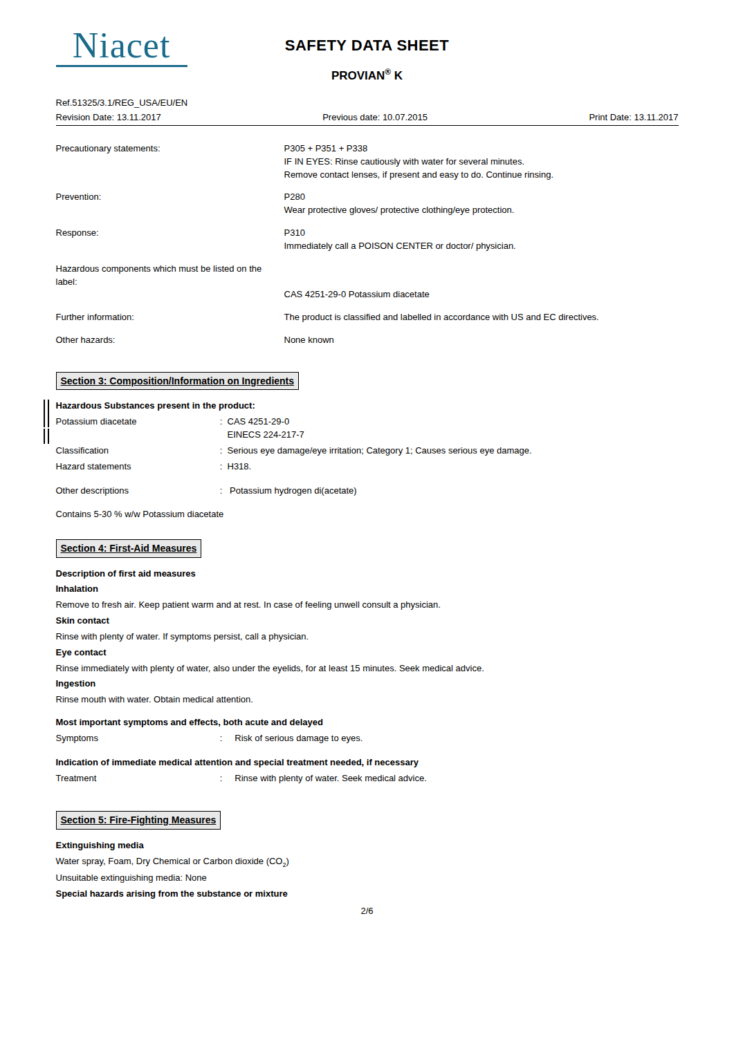Niacet
SAFETY DATA SHEET
PROVIAN® K
Ref.51325/3.1/REG_USA/EU/EN
Revision Date: 13.11.2017 Previous date: 10.07.2015 Print Date: 13.11.2017
Precautionary statements:
P305 + P351 + P338
IF IN EYES: Rinse cautiously with water for several minutes.
Remove contact lenses, if present and easy to do. Continue rinsing.
Prevention:
P280
Wear protective gloves/ protective clothing/eye protection.
Response:
P310
Immediately call a POISON CENTER or doctor/ physician.
Hazardous components which must be listed on the label:
CAS 4251-29-0 Potassium diacetate
Further information:
The product is classified and labelled in accordance with US and EC directives.
Other hazards:
None known
Section 3: Composition/Information on Ingredients
Hazardous Substances present in the product:
| Potassium diacetate | : | CAS 4251-29-0 EINECS 224-217-7 |
| Classification | : | Serious eye damage/eye irritation; Category 1; Causes serious eye damage. |
| Hazard statements | : | H318. |
| Other descriptions | : | Potassium hydrogen di(acetate) |
Contains 5-30 % w/w Potassium diacetate
Section 4: First-Aid Measures
Description of first aid measures
Inhalation
Remove to fresh air. Keep patient warm and at rest. In case of feeling unwell consult a physician.
Skin contact
Rinse with plenty of water. If symptoms persist, call a physician.
Eye contact
Rinse immediately with plenty of water, also under the eyelids, for at least 15 minutes. Seek medical advice.
Ingestion
Rinse mouth with water. Obtain medical attention.
Most important symptoms and effects, both acute and delayed
| Symptoms | : | Risk of serious damage to eyes. |
Indication of immediate medical attention and special treatment needed, if necessary
| Treatment | : | Rinse with plenty of water. Seek medical advice. |
Section 5: Fire-Fighting Measures
Extinguishing media
Water spray, Foam, Dry Chemical or Carbon dioxide (CO2)
Unsuitable extinguishing media: None
Special hazards arising from the substance or mixture
2/6